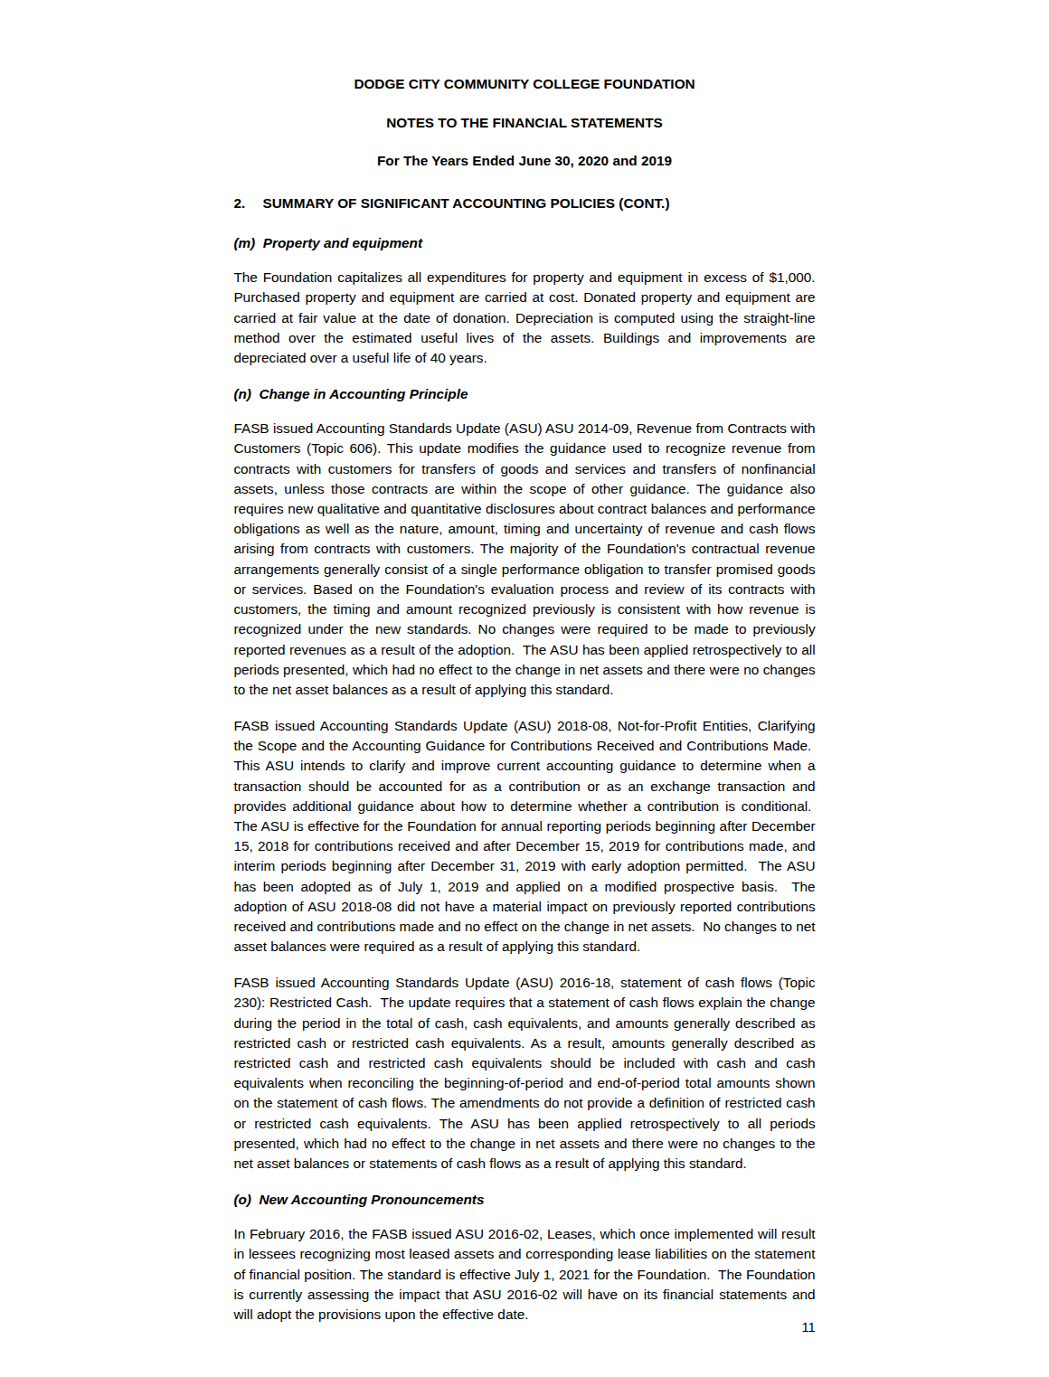DODGE CITY COMMUNITY COLLEGE FOUNDATION
NOTES TO THE FINANCIAL STATEMENTS
For The Years Ended June 30, 2020 and 2019
2. SUMMARY OF SIGNIFICANT ACCOUNTING POLICIES (CONT.)
(m) Property and equipment
The Foundation capitalizes all expenditures for property and equipment in excess of $1,000. Purchased property and equipment are carried at cost. Donated property and equipment are carried at fair value at the date of donation. Depreciation is computed using the straight-line method over the estimated useful lives of the assets. Buildings and improvements are depreciated over a useful life of 40 years.
(n) Change in Accounting Principle
FASB issued Accounting Standards Update (ASU) ASU 2014-09, Revenue from Contracts with Customers (Topic 606). This update modifies the guidance used to recognize revenue from contracts with customers for transfers of goods and services and transfers of nonfinancial assets, unless those contracts are within the scope of other guidance. The guidance also requires new qualitative and quantitative disclosures about contract balances and performance obligations as well as the nature, amount, timing and uncertainty of revenue and cash flows arising from contracts with customers. The majority of the Foundation's contractual revenue arrangements generally consist of a single performance obligation to transfer promised goods or services. Based on the Foundation's evaluation process and review of its contracts with customers, the timing and amount recognized previously is consistent with how revenue is recognized under the new standards. No changes were required to be made to previously reported revenues as a result of the adoption. The ASU has been applied retrospectively to all periods presented, which had no effect to the change in net assets and there were no changes to the net asset balances as a result of applying this standard.
FASB issued Accounting Standards Update (ASU) 2018-08, Not-for-Profit Entities, Clarifying the Scope and the Accounting Guidance for Contributions Received and Contributions Made. This ASU intends to clarify and improve current accounting guidance to determine when a transaction should be accounted for as a contribution or as an exchange transaction and provides additional guidance about how to determine whether a contribution is conditional. The ASU is effective for the Foundation for annual reporting periods beginning after December 15, 2018 for contributions received and after December 15, 2019 for contributions made, and interim periods beginning after December 31, 2019 with early adoption permitted. The ASU has been adopted as of July 1, 2019 and applied on a modified prospective basis. The adoption of ASU 2018-08 did not have a material impact on previously reported contributions received and contributions made and no effect on the change in net assets. No changes to net asset balances were required as a result of applying this standard.
FASB issued Accounting Standards Update (ASU) 2016-18, statement of cash flows (Topic 230): Restricted Cash. The update requires that a statement of cash flows explain the change during the period in the total of cash, cash equivalents, and amounts generally described as restricted cash or restricted cash equivalents. As a result, amounts generally described as restricted cash and restricted cash equivalents should be included with cash and cash equivalents when reconciling the beginning-of-period and end-of-period total amounts shown on the statement of cash flows. The amendments do not provide a definition of restricted cash or restricted cash equivalents. The ASU has been applied retrospectively to all periods presented, which had no effect to the change in net assets and there were no changes to the net asset balances or statements of cash flows as a result of applying this standard.
(o) New Accounting Pronouncements
In February 2016, the FASB issued ASU 2016-02, Leases, which once implemented will result in lessees recognizing most leased assets and corresponding lease liabilities on the statement of financial position. The standard is effective July 1, 2021 for the Foundation. The Foundation is currently assessing the impact that ASU 2016-02 will have on its financial statements and will adopt the provisions upon the effective date.
11